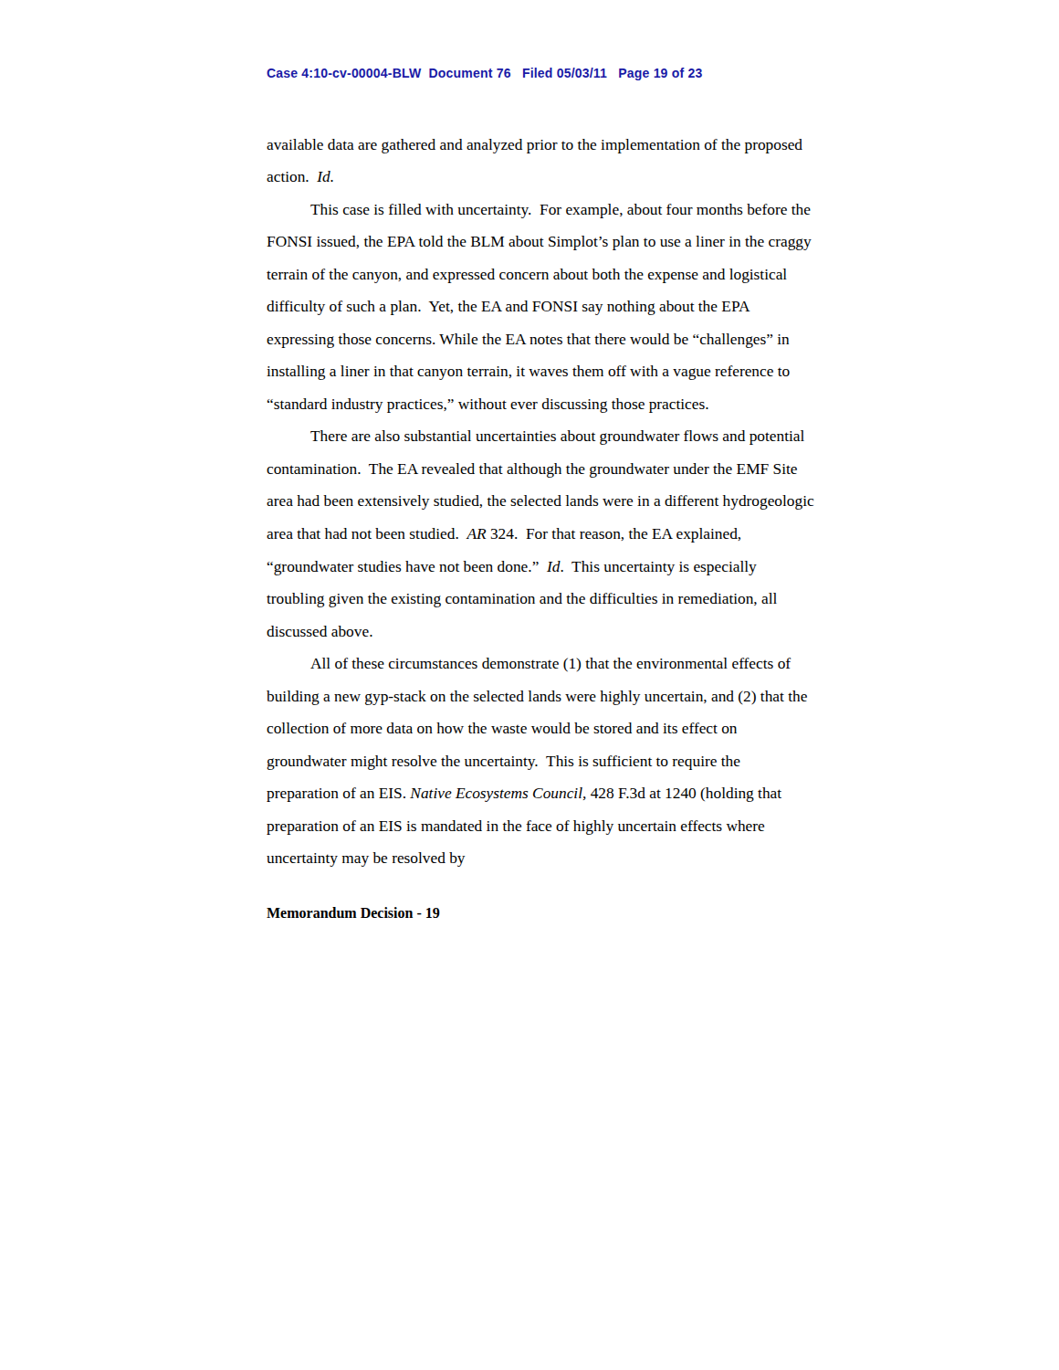Case 4:10-cv-00004-BLW Document 76 Filed 05/03/11 Page 19 of 23
available data are gathered and analyzed prior to the implementation of the proposed action. Id.
This case is filled with uncertainty. For example, about four months before the FONSI issued, the EPA told the BLM about Simplot’s plan to use a liner in the craggy terrain of the canyon, and expressed concern about both the expense and logistical difficulty of such a plan. Yet, the EA and FONSI say nothing about the EPA expressing those concerns. While the EA notes that there would be “challenges” in installing a liner in that canyon terrain, it waves them off with a vague reference to “standard industry practices,” without ever discussing those practices.
There are also substantial uncertainties about groundwater flows and potential contamination. The EA revealed that although the groundwater under the EMF Site area had been extensively studied, the selected lands were in a different hydrogeologic area that had not been studied. AR 324. For that reason, the EA explained, “groundwater studies have not been done.” Id. This uncertainty is especially troubling given the existing contamination and the difficulties in remediation, all discussed above.
All of these circumstances demonstrate (1) that the environmental effects of building a new gyp-stack on the selected lands were highly uncertain, and (2) that the collection of more data on how the waste would be stored and its effect on groundwater might resolve the uncertainty. This is sufficient to require the preparation of an EIS. Native Ecosystems Council, 428 F.3d at 1240 (holding that preparation of an EIS is mandated in the face of highly uncertain effects where uncertainty may be resolved by
Memorandum Decision - 19